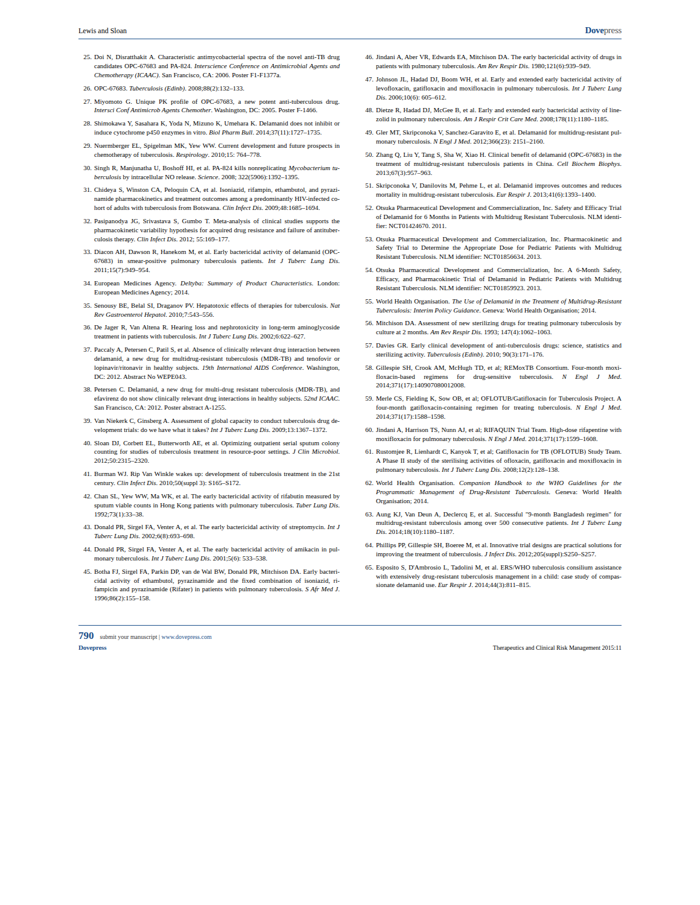Lewis and Sloan
Dove press
25. Doi N, Disratthakit A. Characteristic antimycobacterial spectra of the novel anti-TB drug candidates OPC-67683 and PA-824. Interscience Conference on Antimicrobial Agents and Chemotherapy (ICAAC). San Francisco, CA: 2006. Poster F1-F1377a.
26. OPC-67683. Tuberculosis (Edinb). 2008;88(2):132–133.
27. Miyomoto G. Unique PK profile of OPC-67683, a new potent anti-tuberculous drug. Intersci Conf Antimicrob Agents Chemother. Washington, DC: 2005. Poster F-1466.
28. Shimokawa Y, Sasahara K, Yoda N, Mizuno K, Umehara K. Delamanid does not inhibit or induce cytochrome p450 enzymes in vitro. Biol Pharm Bull. 2014;37(11):1727–1735.
29. Nuermberger EL, Spigelman MK, Yew WW. Current development and future prospects in chemotherapy of tuberculosis. Respirology. 2010;15: 764–778.
30. Singh R, Manjunatha U, Boshoff HI, et al. PA-824 kills nonreplicating Mycobacterium tuberculosis by intracellular NO release. Science. 2008; 322(5906):1392–1395.
31. Chideya S, Winston CA, Peloquin CA, et al. Isoniazid, rifampin, ethambutol, and pyrazinamide pharmacokinetics and treatment outcomes among a predominantly HIV-infected cohort of adults with tuberculosis from Botswana. Clin Infect Dis. 2009;48:1685–1694.
32. Pasipanodya JG, Srivastava S, Gumbo T. Meta-analysis of clinical studies supports the pharmacokinetic variability hypothesis for acquired drug resistance and failure of antituberculosis therapy. Clin Infect Dis. 2012; 55:169–177.
33. Diacon AH, Dawson R, Hanekom M, et al. Early bactericidal activity of delamanid (OPC-67683) in smear-positive pulmonary tuberculosis patients. Int J Tuberc Lung Dis. 2011;15(7):949–954.
34. European Medicines Agency. Deltyba: Summary of Product Characteristics. London: European Medicines Agency; 2014.
35. Senousy BE, Belal SI, Draganov PV. Hepatotoxic effects of therapies for tuberculosis. Nat Rev Gastroenterol Hepatol. 2010;7:543–556.
36. De Jager R, Van Altena R. Hearing loss and nephrotoxicity in long-term aminoglycoside treatment in patients with tuberculosis. Int J Tuberc Lung Dis. 2002;6:622–627.
37. Paccaly A, Petersen C, Patil S, et al. Absence of clinically relevant drug interaction between delamanid, a new drug for multidrug-resistant tuberculosis (MDR-TB) and tenofovir or lopinavir/ritonavir in healthy subjects. 19th International AIDS Conference. Washington, DC: 2012. Abstract No WEPE043.
38. Petersen C. Delamanid, a new drug for multi-drug resistant tuberculosis (MDR-TB), and efavirenz do not show clinically relevant drug interactions in healthy subjects. 52nd ICAAC. San Francisco, CA: 2012. Poster abstract A-1255.
39. Van Niekerk C, Ginsberg A. Assessment of global capacity to conduct tuberculosis drug development trials: do we have what it takes? Int J Tuberc Lung Dis. 2009;13:1367–1372.
40. Sloan DJ, Corbett EL, Butterworth AE, et al. Optimizing outpatient serial sputum colony counting for studies of tuberculosis treatment in resource-poor settings. J Clin Microbiol. 2012;50:2315–2320.
41. Burman WJ. Rip Van Winkle wakes up: development of tuberculosis treatment in the 21st century. Clin Infect Dis. 2010;50(suppl 3): S165–S172.
42. Chan SL, Yew WW, Ma WK, et al. The early bactericidal activity of rifabutin measured by sputum viable counts in Hong Kong patients with pulmonary tuberculosis. Tuber Lung Dis. 1992;73(1):33–38.
43. Donald PR, Sirgel FA, Venter A, et al. The early bactericidal activity of streptomycin. Int J Tuberc Lung Dis. 2002;6(8):693–698.
44. Donald PR, Sirgel FA, Venter A, et al. The early bactericidal activity of amikacin in pulmonary tuberculosis. Int J Tuberc Lung Dis. 2001;5(6): 533–538.
45. Botha FJ, Sirgel FA, Parkin DP, van de Wal BW, Donald PR, Mitchison DA. Early bactericidal activity of ethambutol, pyrazinamide and the fixed combination of isoniazid, rifampicin and pyrazinamide (Rifater) in patients with pulmonary tuberculosis. S Afr Med J. 1996;86(2):155–158.
46. Jindani A, Aber VR, Edwards EA, Mitchison DA. The early bactericidal activity of drugs in patients with pulmonary tuberculosis. Am Rev Respir Dis. 1980;121(6):939–949.
47. Johnson JL, Hadad DJ, Boom WH, et al. Early and extended early bactericidal activity of levofloxacin, gatifloxacin and moxifloxacin in pulmonary tuberculosis. Int J Tuberc Lung Dis. 2006;10(6): 605–612.
48. Dietze R, Hadad DJ, McGee B, et al. Early and extended early bactericidal activity of linezolid in pulmonary tuberculosis. Am J Respir Crit Care Med. 2008;178(11):1180–1185.
49. Gler MT, Skripconoka V, Sanchez-Garavito E, et al. Delamanid for multidrug-resistant pulmonary tuberculosis. N Engl J Med. 2012;366(23): 2151–2160.
50. Zhang Q, Liu Y, Tang S, Sha W, Xiao H. Clinical benefit of delamanid (OPC-67683) in the treatment of multidrug-resistant tuberculosis patients in China. Cell Biochem Biophys. 2013;67(3):957–963.
51. Skripconoka V, Danilovits M, Pehme L, et al. Delamanid improves outcomes and reduces mortality in multidrug-resistant tuberculosis. Eur Respir J. 2013;41(6):1393–1400.
52. Otsuka Pharmaceutical Development and Commercialization, Inc. Safety and Efficacy Trial of Delamanid for 6 Months in Patients with Multidrug Resistant Tuberculosis. NLM identifier: NCT01424670. 2011.
53. Otsuka Pharmaceutical Development and Commercialization, Inc. Pharmacokinetic and Safety Trial to Determine the Appropriate Dose for Pediatric Patients with Multidrug Resistant Tuberculosis. NLM identifier: NCT01856634. 2013.
54. Otsuka Pharmaceutical Development and Commercialization, Inc. A 6-Month Safety, Efficacy, and Pharmacokinetic Trial of Delamanid in Pediatric Patients with Multidrug Resistant Tuberculosis. NLM identifier: NCT01859923. 2013.
55. World Health Organisation. The Use of Delamanid in the Treatment of Multidrug-Resistant Tuberculosis: Interim Policy Guidance. Geneva: World Health Organisation; 2014.
56. Mitchison DA. Assessment of new sterilizing drugs for treating pulmonary tuberculosis by culture at 2 months. Am Rev Respir Dis. 1993; 147(4):1062–1063.
57. Davies GR. Early clinical development of anti-tuberculosis drugs: science, statistics and sterilizing activity. Tuberculosis (Edinb). 2010; 90(3):171–176.
58. Gillespie SH, Crook AM, McHugh TD, et al; REMoxTB Consortium. Four-month moxifloxacin-based regimens for drug-sensitive tuberculosis. N Engl J Med. 2014;371(17):140907080012008.
59. Merle CS, Fielding K, Sow OB, et al; OFLOTUB/Gatifloxacin for Tuberculosis Project. A four-month gatifloxacin-containing regimen for treating tuberculosis. N Engl J Med. 2014;371(17):1588–1598.
60. Jindani A, Harrison TS, Nunn AJ, et al; RIFAQUIN Trial Team. High-dose rifapentine with moxifloxacin for pulmonary tuberculosis. N Engl J Med. 2014;371(17):1599–1608.
61. Rustomjee R, Lienhardt C, Kanyok T, et al; Gatifloxacin for TB (OFLOTUB) Study Team. A Phase II study of the sterilising activities of ofloxacin, gatifloxacin and moxifloxacin in pulmonary tuberculosis. Int J Tuberc Lung Dis. 2008;12(2):128–138.
62. World Health Organisation. Companion Handbook to the WHO Guidelines for the Programmatic Management of Drug-Resistant Tuberculosis. Geneva: World Health Organisation; 2014.
63. Aung KJ, Van Deun A, Declercq E, et al. Successful "9-month Bangladesh regimen" for multidrug-resistant tuberculosis among over 500 consecutive patients. Int J Tuberc Lung Dis. 2014;18(10):1180–1187.
64. Phillips PP, Gillespie SH, Boeree M, et al. Innovative trial designs are practical solutions for improving the treatment of tuberculosis. J Infect Dis. 2012;205(suppl):S250–S257.
65. Esposito S, D'Ambrosio L, Tadolini M, et al. ERS/WHO tuberculosis consilium assistance with extensively drug-resistant tuberculosis management in a child: case study of compassionate delamanid use. Eur Respir J. 2014;44(3):811–815.
790 submit your manuscript | www.dovepress.com
Dovepress
Therapeutics and Clinical Risk Management 2015:11